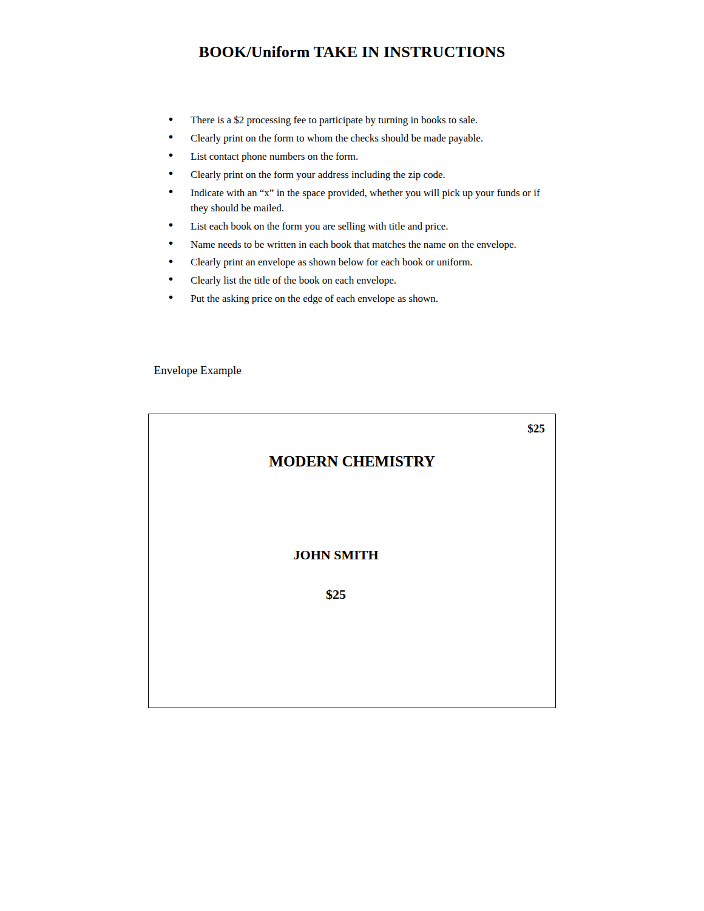BOOK/Uniform TAKE IN INSTRUCTIONS
There is a $2 processing fee to participate by turning in books to sale.
Clearly print on the form to whom the checks should be made payable.
List contact phone numbers on the form.
Clearly print on the form your address including the zip code.
Indicate with an “x” in the space provided, whether you will pick up your funds or if they should be mailed.
List each book on the form you are selling with title and price.
Name needs to be written in each book that matches the name on the envelope.
Clearly print an envelope as shown below for each book or uniform.
Clearly list the title of the book on each envelope.
Put the asking price on the edge of each envelope as shown.
Envelope Example
$25
MODERN CHEMISTRY
JOHN SMITH
$25